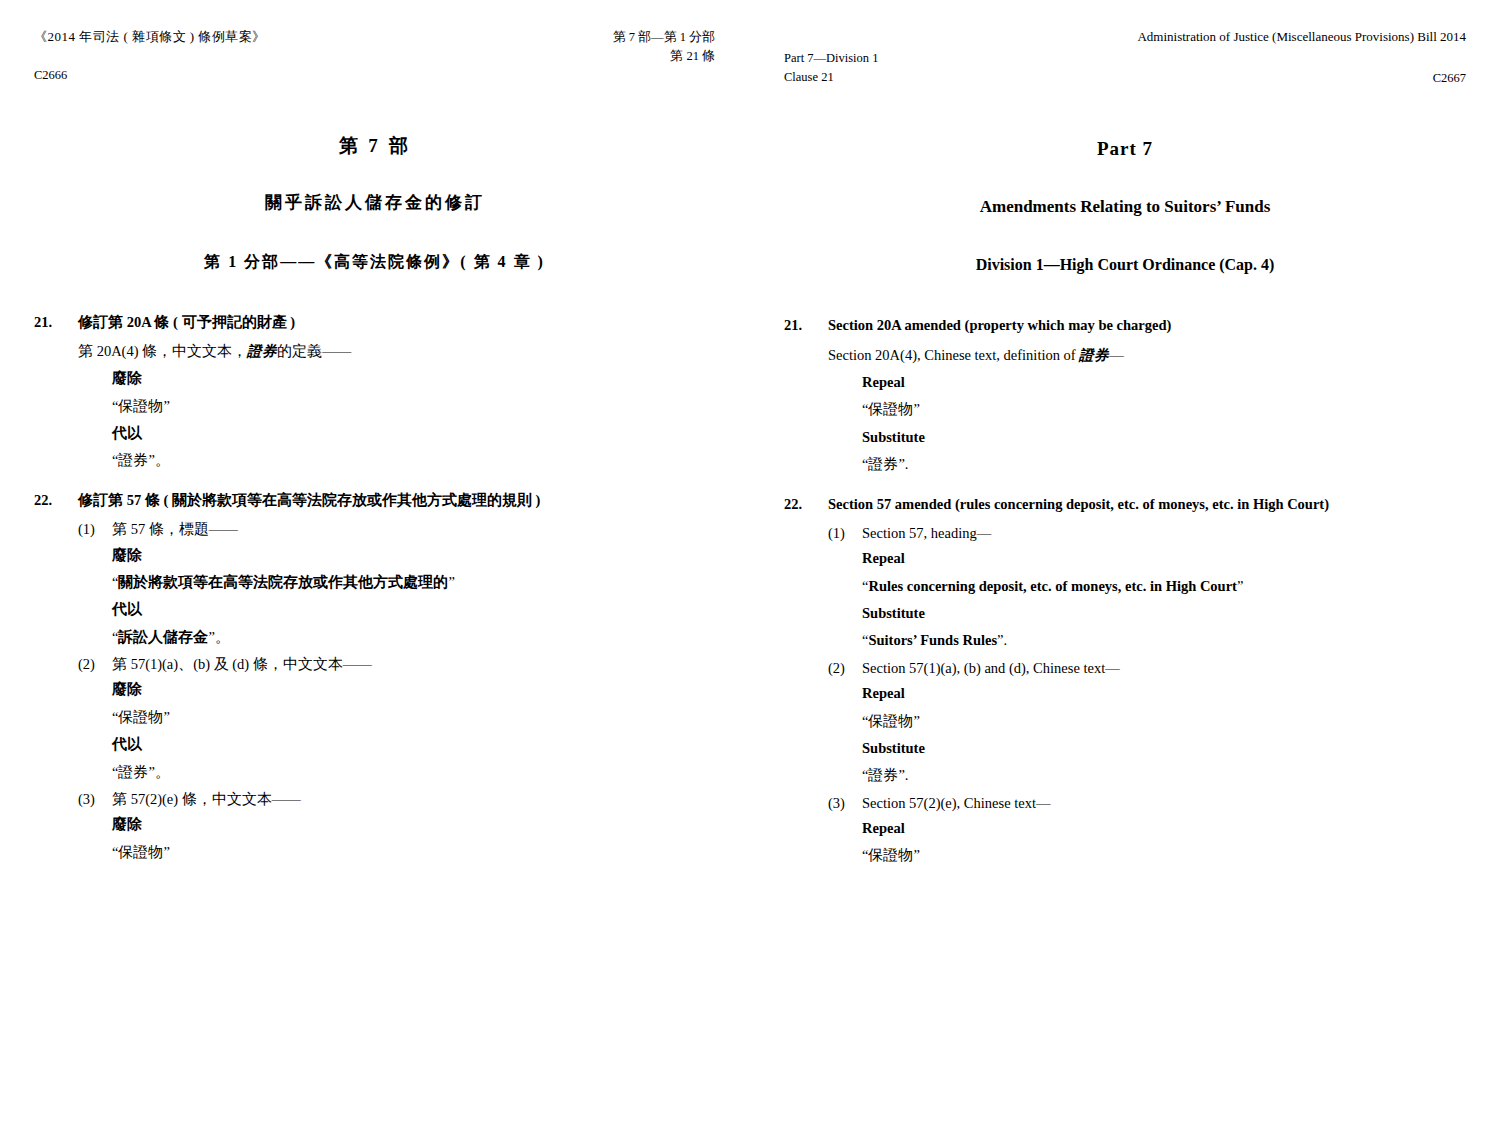《2014 年司法 ( 雜項條文 ) 條例草案》
第 7 部—第 1 分部
第 21 條
C2666
第 7 部
關乎訴訟人儲存金的修訂
第 1 分部——《高等法院條例》( 第 4 章 )
21.
修訂第 20A 條 ( 可予押記的財產 )
第 20A(4) 條，中文文本，證券的定義——
廢除
“保證物”
代以
“證券”。
22.
修訂第 57 條 ( 關於將款項等在高等法院存放或作其他方式處理的規則 )
(1)
第 57 條，標題——
廢除
“關於將款項等在高等法院存放或作其他方式處理的”
代以
“訴訟人儲存金”。
(2)
第 57(1)(a)、(b) 及 (d) 條，中文文本——
廢除
“保證物”
代以
“證券”。
(3)
第 57(2)(e) 條，中文文本——
廢除
“保證物”
Administration of Justice (Miscellaneous Provisions) Bill 2014
Part 7—Division 1
Clause 21
C2667
Part 7
Amendments Relating to Suitors’ Funds
Division 1—High Court Ordinance (Cap. 4)
21.
Section 20A amended (property which may be charged)
Section 20A(4), Chinese text, definition of 證券—
Repeal
“保證物”
Substitute
“證券”.
22.
Section 57 amended (rules concerning deposit, etc. of moneys, etc. in High Court)
(1)
Section 57, heading—
Repeal
“Rules concerning deposit, etc. of moneys, etc. in High Court”
Substitute
“Suitors’ Funds Rules”.
(2)
Section 57(1)(a), (b) and (d), Chinese text—
Repeal
“保證物”
Substitute
“證券”.
(3)
Section 57(2)(e), Chinese text—
Repeal
“保證物”